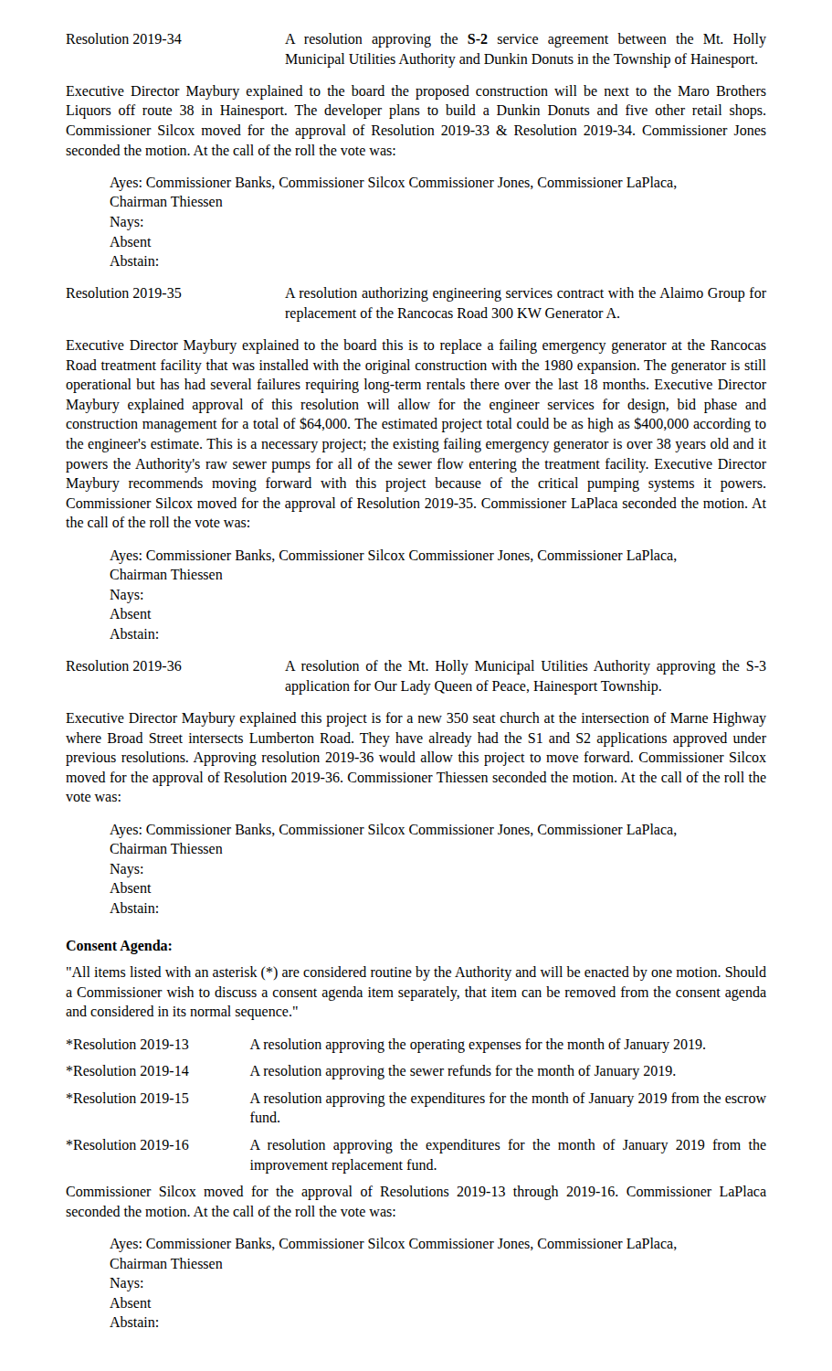Resolution 2019-34
A resolution approving the S-2 service agreement between the Mt. Holly Municipal Utilities Authority and Dunkin Donuts in the Township of Hainesport.
Executive Director Maybury explained to the board the proposed construction will be next to the Maro Brothers Liquors off route 38 in Hainesport. The developer plans to build a Dunkin Donuts and five other retail shops. Commissioner Silcox moved for the approval of Resolution 2019-33 & Resolution 2019-34. Commissioner Jones seconded the motion. At the call of the roll the vote was:
Ayes: Commissioner Banks, Commissioner Silcox Commissioner Jones, Commissioner LaPlaca,
Chairman Thiessen
Nays:
Absent
Abstain:
Resolution 2019-35
A resolution authorizing engineering services contract with the Alaimo Group for replacement of the Rancocas Road 300 KW Generator A.
Executive Director Maybury explained to the board this is to replace a failing emergency generator at the Rancocas Road treatment facility that was installed with the original construction with the 1980 expansion. The generator is still operational but has had several failures requiring long-term rentals there over the last 18 months. Executive Director Maybury explained approval of this resolution will allow for the engineer services for design, bid phase and construction management for a total of $64,000. The estimated project total could be as high as $400,000 according to the engineer's estimate. This is a necessary project; the existing failing emergency generator is over 38 years old and it powers the Authority's raw sewer pumps for all of the sewer flow entering the treatment facility. Executive Director Maybury recommends moving forward with this project because of the critical pumping systems it powers. Commissioner Silcox moved for the approval of Resolution 2019-35. Commissioner LaPlaca seconded the motion. At the call of the roll the vote was:
Ayes: Commissioner Banks, Commissioner Silcox Commissioner Jones, Commissioner LaPlaca,
Chairman Thiessen
Nays:
Absent
Abstain:
Resolution 2019-36
A resolution of the Mt. Holly Municipal Utilities Authority approving the S-3 application for Our Lady Queen of Peace, Hainesport Township.
Executive Director Maybury explained this project is for a new 350 seat church at the intersection of Marne Highway where Broad Street intersects Lumberton Road. They have already had the S1 and S2 applications approved under previous resolutions. Approving resolution 2019-36 would allow this project to move forward. Commissioner Silcox moved for the approval of Resolution 2019-36. Commissioner Thiessen seconded the motion. At the call of the roll the vote was:
Ayes: Commissioner Banks, Commissioner Silcox Commissioner Jones, Commissioner LaPlaca,
Chairman Thiessen
Nays:
Absent
Abstain:
Consent Agenda:
"All items listed with an asterisk (*) are considered routine by the Authority and will be enacted by one motion. Should a Commissioner wish to discuss a consent agenda item separately, that item can be removed from the consent agenda and considered in its normal sequence."
*Resolution 2019-13
A resolution approving the operating expenses for the month of January 2019.
*Resolution 2019-14
A resolution approving the sewer refunds for the month of January 2019.
*Resolution 2019-15
A resolution approving the expenditures for the month of January 2019 from the escrow fund.
*Resolution 2019-16
A resolution approving the expenditures for the month of January 2019 from the improvement replacement fund.
Commissioner Silcox moved for the approval of Resolutions 2019-13 through 2019-16. Commissioner LaPlaca seconded the motion. At the call of the roll the vote was:
Ayes: Commissioner Banks, Commissioner Silcox Commissioner Jones, Commissioner LaPlaca,
Chairman Thiessen
Nays:
Absent
Abstain: